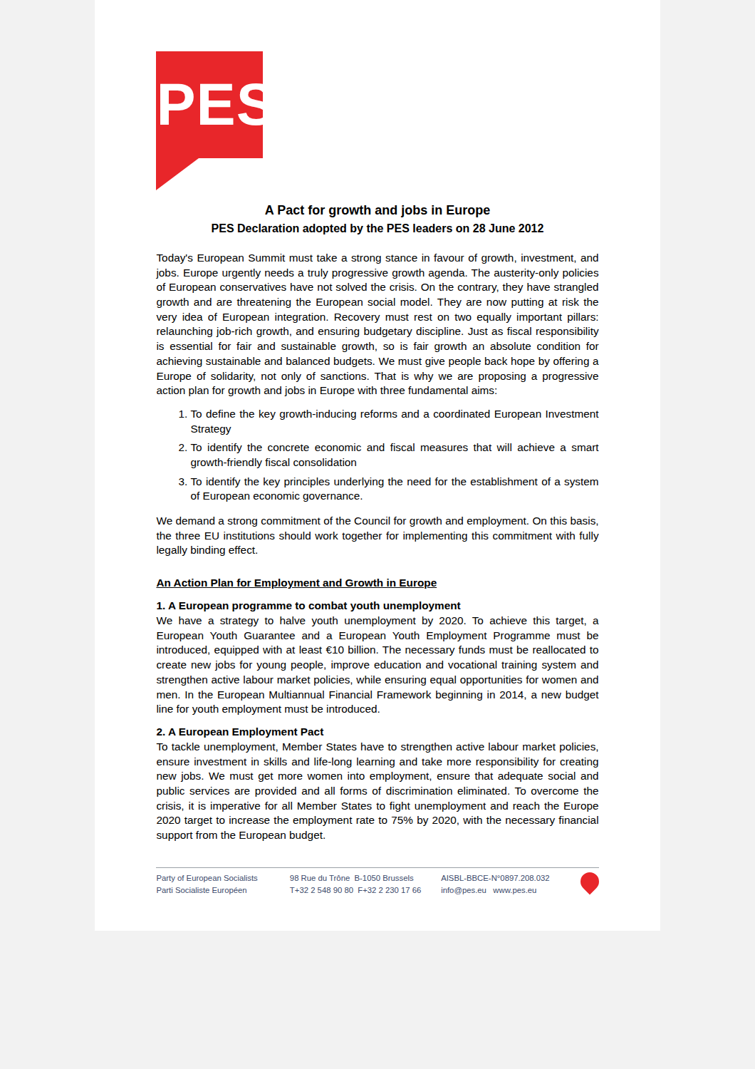PES
A Pact for growth and jobs in Europe
PES Declaration adopted by the PES leaders on 28 June 2012
Today's European Summit must take a strong stance in favour of growth, investment, and jobs. Europe urgently needs a truly progressive growth agenda. The austerity-only policies of European conservatives have not solved the crisis. On the contrary, they have strangled growth and are threatening the European social model. They are now putting at risk the very idea of European integration. Recovery must rest on two equally important pillars: relaunching job-rich growth, and ensuring budgetary discipline. Just as fiscal responsibility is essential for fair and sustainable growth, so is fair growth an absolute condition for achieving sustainable and balanced budgets. We must give people back hope by offering a Europe of solidarity, not only of sanctions. That is why we are proposing a progressive action plan for growth and jobs in Europe with three fundamental aims:
To define the key growth-inducing reforms and a coordinated European Investment Strategy
To identify the concrete economic and fiscal measures that will achieve a smart growth-friendly fiscal consolidation
To identify the key principles underlying the need for the establishment of a system of European economic governance.
We demand a strong commitment of the Council for growth and employment. On this basis, the three EU institutions should work together for implementing this commitment with fully legally binding effect.
An Action Plan for Employment and Growth in Europe
1. A European programme to combat youth unemployment
We have a strategy to halve youth unemployment by 2020. To achieve this target, a European Youth Guarantee and a European Youth Employment Programme must be introduced, equipped with at least €10 billion. The necessary funds must be reallocated to create new jobs for young people, improve education and vocational training system and strengthen active labour market policies, while ensuring equal opportunities for women and men. In the European Multiannual Financial Framework beginning in 2014, a new budget line for youth employment must be introduced.
2. A European Employment Pact
To tackle unemployment, Member States have to strengthen active labour market policies, ensure investment in skills and life-long learning and take more responsibility for creating new jobs. We must get more women into employment, ensure that adequate social and public services are provided and all forms of discrimination eliminated. To overcome the crisis, it is imperative for all Member States to fight unemployment and reach the Europe 2020 target to increase the employment rate to 75% by 2020, with the necessary financial support from the European budget.
Party of European Socialists
Parti Socialiste Européen
98 Rue du Trône B-1050 Brussels
T+32 2 548 90 80 F+32 2 230 17 66
AISBL-BBCE-N°0897.208.032
info@pes.eu www.pes.eu